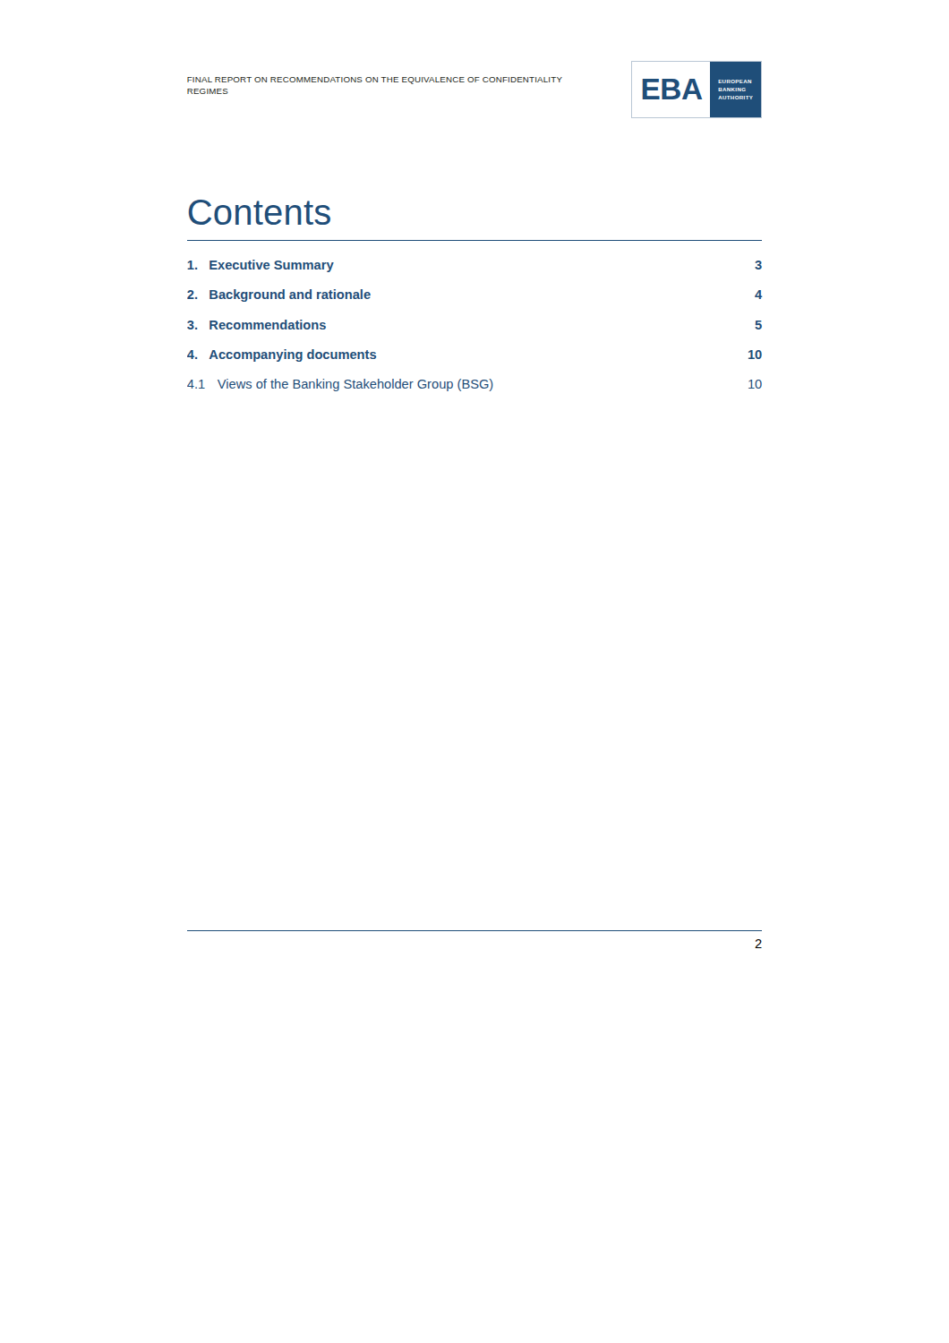Final report on recommendations on the equivalence of confidentiality regimes
EBA
European Banking Authority
Contents
1. Executive Summary 3
2. Background and rationale 4
3. Recommendations 5
4. Accompanying documents 10
4.1 Views of the Banking Stakeholder Group (BSG) 10
2